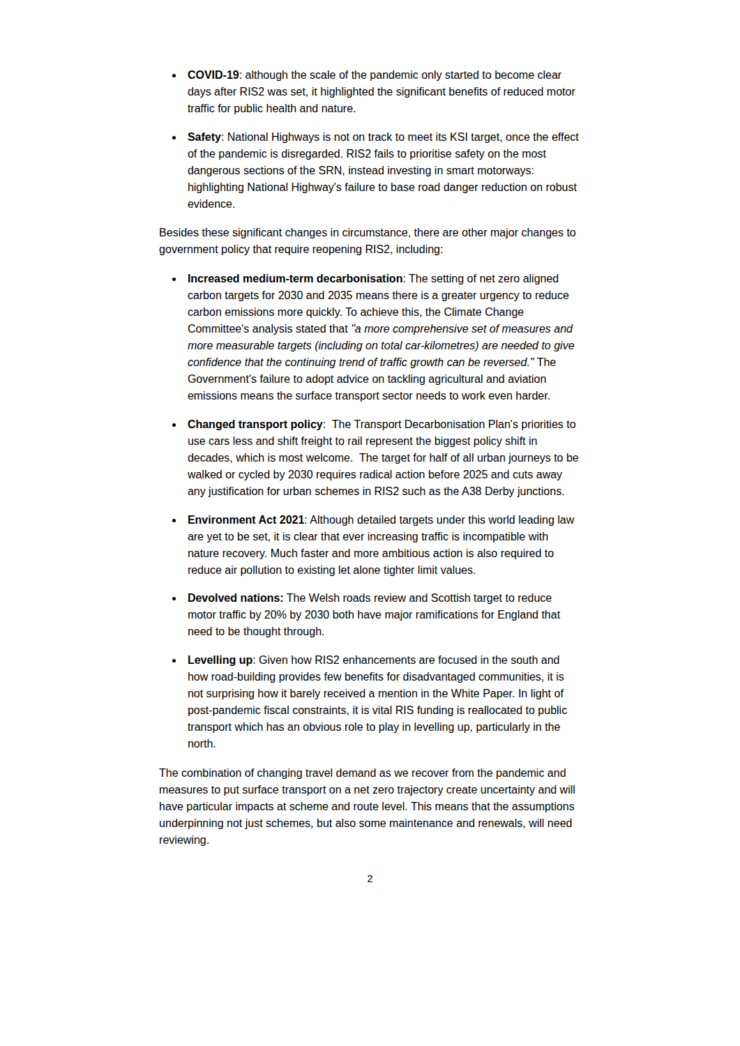COVID-19: although the scale of the pandemic only started to become clear days after RIS2 was set, it highlighted the significant benefits of reduced motor traffic for public health and nature.
Safety: National Highways is not on track to meet its KSI target, once the effect of the pandemic is disregarded. RIS2 fails to prioritise safety on the most dangerous sections of the SRN, instead investing in smart motorways: highlighting National Highway's failure to base road danger reduction on robust evidence.
Besides these significant changes in circumstance, there are other major changes to government policy that require reopening RIS2, including:
Increased medium-term decarbonisation: The setting of net zero aligned carbon targets for 2030 and 2035 means there is a greater urgency to reduce carbon emissions more quickly. To achieve this, the Climate Change Committee's analysis stated that "a more comprehensive set of measures and more measurable targets (including on total car-kilometres) are needed to give confidence that the continuing trend of traffic growth can be reversed." The Government's failure to adopt advice on tackling agricultural and aviation emissions means the surface transport sector needs to work even harder.
Changed transport policy: The Transport Decarbonisation Plan's priorities to use cars less and shift freight to rail represent the biggest policy shift in decades, which is most welcome. The target for half of all urban journeys to be walked or cycled by 2030 requires radical action before 2025 and cuts away any justification for urban schemes in RIS2 such as the A38 Derby junctions.
Environment Act 2021: Although detailed targets under this world leading law are yet to be set, it is clear that ever increasing traffic is incompatible with nature recovery. Much faster and more ambitious action is also required to reduce air pollution to existing let alone tighter limit values.
Devolved nations: The Welsh roads review and Scottish target to reduce motor traffic by 20% by 2030 both have major ramifications for England that need to be thought through.
Levelling up: Given how RIS2 enhancements are focused in the south and how road-building provides few benefits for disadvantaged communities, it is not surprising how it barely received a mention in the White Paper. In light of post-pandemic fiscal constraints, it is vital RIS funding is reallocated to public transport which has an obvious role to play in levelling up, particularly in the north.
The combination of changing travel demand as we recover from the pandemic and measures to put surface transport on a net zero trajectory create uncertainty and will have particular impacts at scheme and route level. This means that the assumptions underpinning not just schemes, but also some maintenance and renewals, will need reviewing.
2